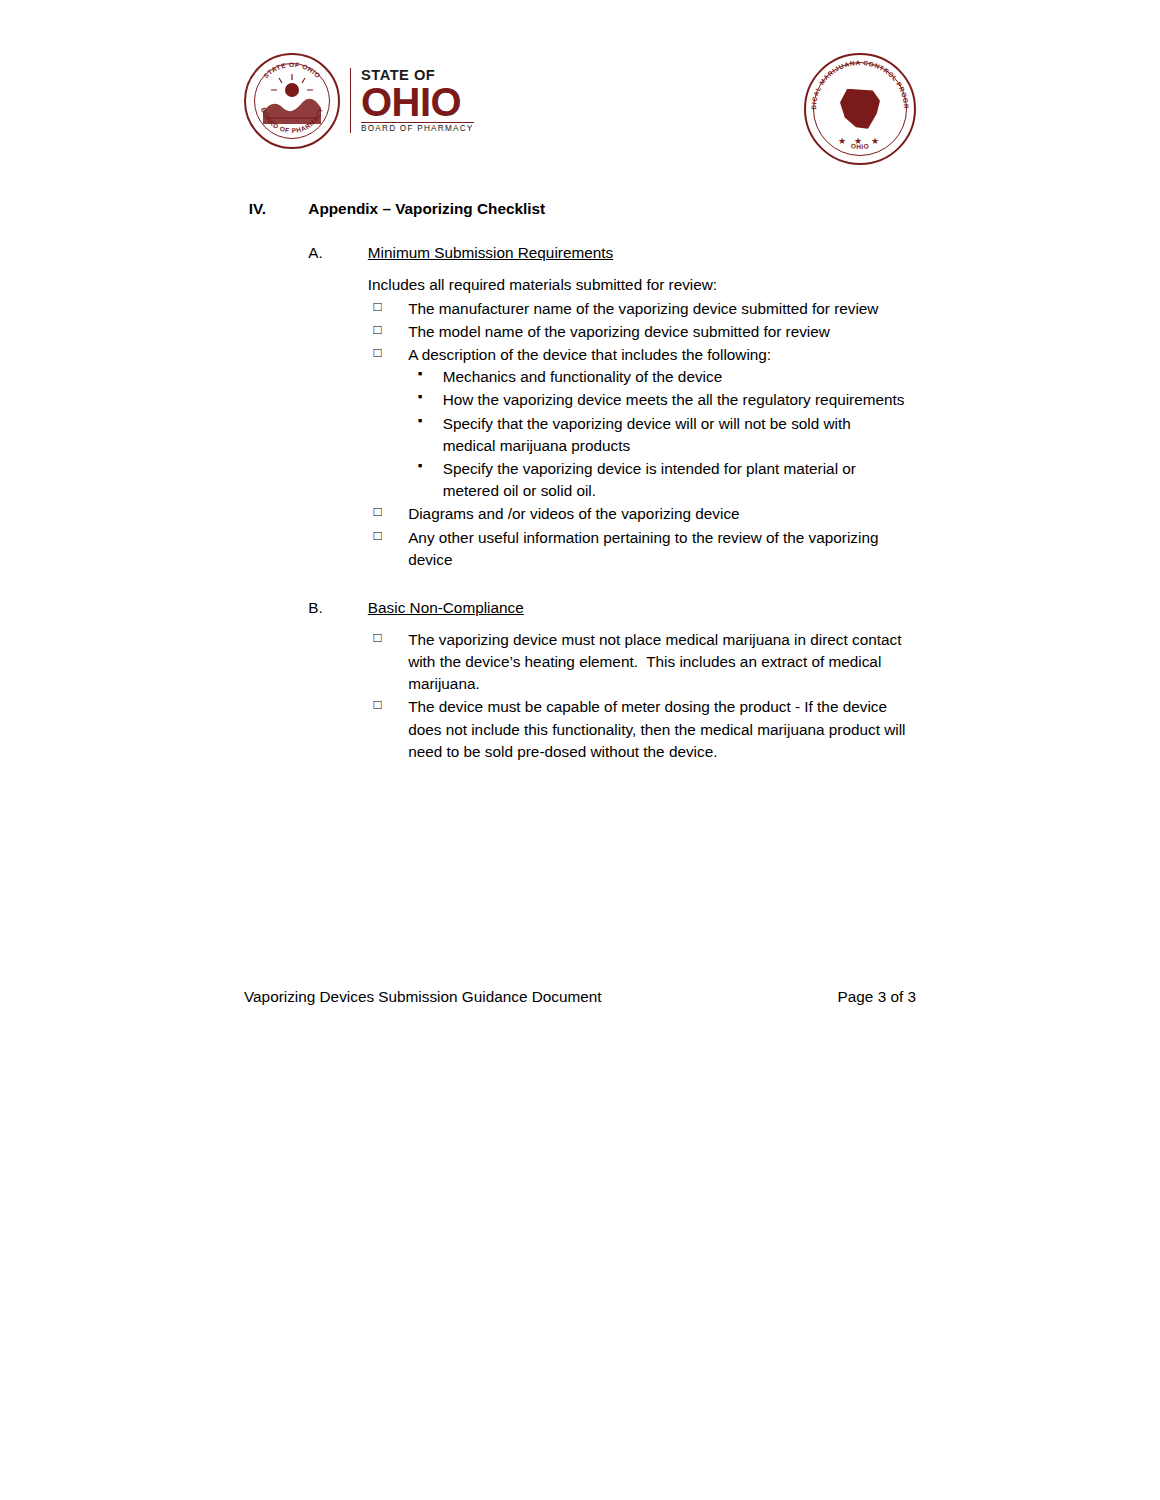STATE OF OHIO BOARD OF PHARMACY
STATE OF
OHIO
BOARD OF PHARMACY
MEDICAL MARIJUANA CONTROL PROGRAM OHIO
★ ★ ★
IV.
Appendix – Vaporizing Checklist
A.
Minimum Submission Requirements
Includes all required materials submitted for review:
The manufacturer name of the vaporizing device submitted for review
The model name of the vaporizing device submitted for review
A description of the device that includes the following:
Mechanics and functionality of the device
How the vaporizing device meets the all the regulatory requirements
Specify that the vaporizing device will or will not be sold with medical marijuana products
Specify the vaporizing device is intended for plant material or metered oil or solid oil.
Diagrams and /or videos of the vaporizing device
Any other useful information pertaining to the review of the vaporizing device
B.
Basic Non-Compliance
The vaporizing device must not place medical marijuana in direct contact with the device’s heating element. This includes an extract of medical marijuana.
The device must be capable of meter dosing the product - If the device does not include this functionality, then the medical marijuana product will need to be sold pre-dosed without the device.
Vaporizing Devices Submission Guidance Document
Page 3 of 3